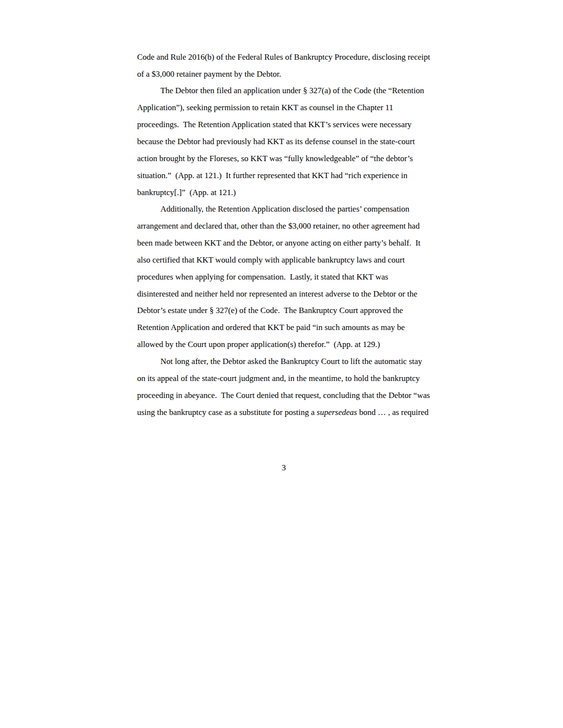Code and Rule 2016(b) of the Federal Rules of Bankruptcy Procedure, disclosing receipt of a $3,000 retainer payment by the Debtor.
The Debtor then filed an application under § 327(a) of the Code (the “Retention Application”), seeking permission to retain KKT as counsel in the Chapter 11 proceedings. The Retention Application stated that KKT’s services were necessary because the Debtor had previously had KKT as its defense counsel in the state-court action brought by the Floreses, so KKT was “fully knowledgeable” of “the debtor’s situation.” (App. at 121.) It further represented that KKT had “rich experience in bankruptcy[.]” (App. at 121.)
Additionally, the Retention Application disclosed the parties’ compensation arrangement and declared that, other than the $3,000 retainer, no other agreement had been made between KKT and the Debtor, or anyone acting on either party’s behalf. It also certified that KKT would comply with applicable bankruptcy laws and court procedures when applying for compensation. Lastly, it stated that KKT was disinterested and neither held nor represented an interest adverse to the Debtor or the Debtor’s estate under § 327(e) of the Code. The Bankruptcy Court approved the Retention Application and ordered that KKT be paid “in such amounts as may be allowed by the Court upon proper application(s) therefor.” (App. at 129.)
Not long after, the Debtor asked the Bankruptcy Court to lift the automatic stay on its appeal of the state-court judgment and, in the meantime, to hold the bankruptcy proceeding in abeyance. The Court denied that request, concluding that the Debtor “was using the bankruptcy case as a substitute for posting a supersedeas bond … , as required
3